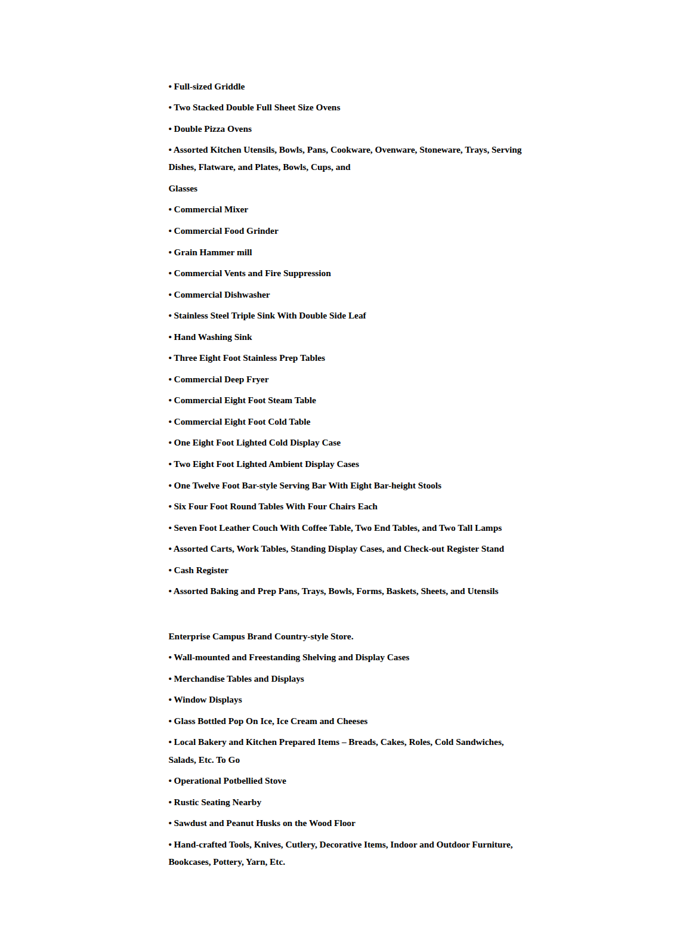• Full-sized Griddle
• Two Stacked Double Full Sheet Size Ovens
• Double Pizza Ovens
• Assorted Kitchen Utensils, Bowls, Pans, Cookware, Ovenware, Stoneware, Trays, Serving Dishes, Flatware, and Plates, Bowls, Cups, and Glasses
• Commercial Mixer
• Commercial Food Grinder
• Grain Hammer mill
• Commercial Vents and Fire Suppression
• Commercial Dishwasher
• Stainless Steel Triple Sink With Double Side Leaf
• Hand Washing Sink
• Three Eight Foot Stainless Prep Tables
• Commercial Deep Fryer
• Commercial Eight Foot Steam Table
• Commercial Eight Foot Cold Table
• One Eight Foot Lighted Cold Display Case
• Two Eight Foot Lighted Ambient Display Cases
• One Twelve Foot Bar-style Serving Bar With Eight Bar-height Stools
• Six Four Foot Round Tables With Four Chairs Each
• Seven Foot Leather Couch With Coffee Table, Two End Tables, and Two Tall Lamps
• Assorted Carts, Work Tables, Standing Display Cases, and Check-out Register Stand
• Cash Register
• Assorted Baking and Prep Pans, Trays, Bowls, Forms, Baskets, Sheets, and Utensils
Enterprise Campus Brand Country-style Store.
• Wall-mounted and Freestanding Shelving and Display Cases
• Merchandise Tables and Displays
• Window Displays
• Glass Bottled Pop On Ice, Ice Cream and Cheeses
• Local Bakery and Kitchen Prepared Items – Breads, Cakes, Roles, Cold Sandwiches, Salads, Etc. To Go
• Operational Potbellied Stove
• Rustic Seating Nearby
• Sawdust and Peanut Husks on the Wood Floor
• Hand-crafted Tools, Knives, Cutlery, Decorative Items, Indoor and Outdoor Furniture, Bookcases, Pottery, Yarn, Etc.